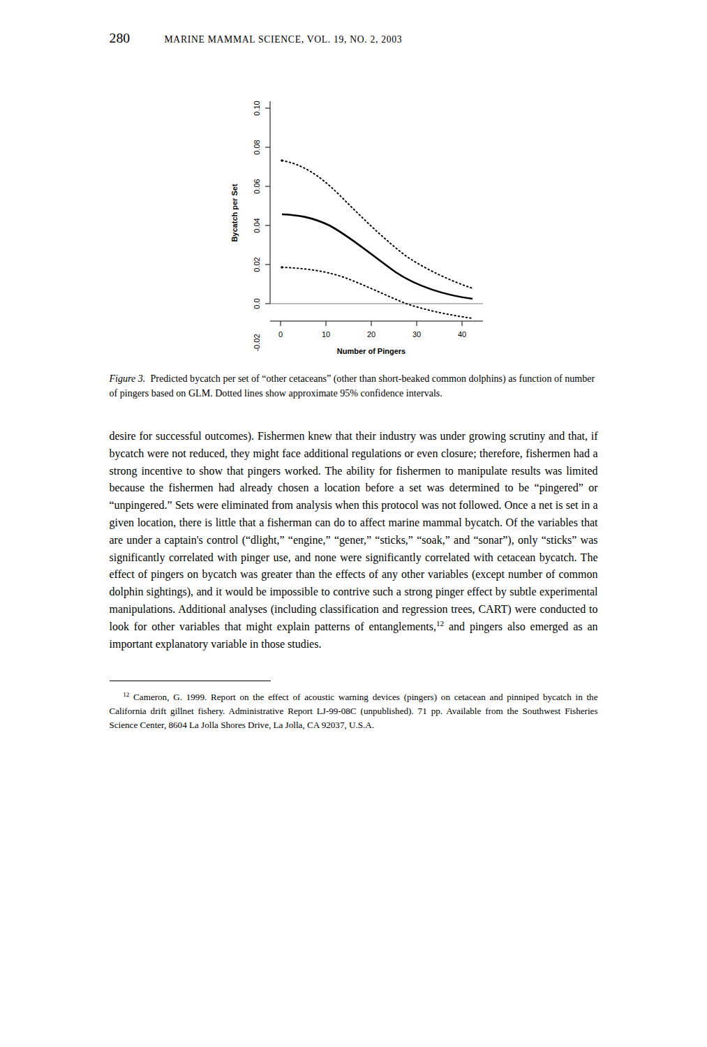280 MARINE MAMMAL SCIENCE, VOL. 19, NO. 2, 2003
0.10 0.08 0.06 0.04 0.02 0.0 -0.02 Bycatch per Set 0 10 20 30 40 Number of Pingers
Figure 3. Predicted bycatch per set of “other cetaceans” (other than short-beaked common dolphins) as function of number of pingers based on GLM. Dotted lines show approximate 95% confidence intervals.
desire for successful outcomes). Fishermen knew that their industry was under growing scrutiny and that, if bycatch were not reduced, they might face additional regulations or even closure; therefore, fishermen had a strong incentive to show that pingers worked. The ability for fishermen to manipulate results was limited because the fishermen had already chosen a location before a set was determined to be “pingered” or “unpingered.” Sets were eliminated from analysis when this protocol was not followed. Once a net is set in a given location, there is little that a fisherman can do to affect marine mammal bycatch. Of the variables that are under a captain's control (“dlight,” “engine,” “gener,” “sticks,” “soak,” and “sonar”), only “sticks” was significantly correlated with pinger use, and none were significantly correlated with cetacean bycatch. The effect of pingers on bycatch was greater than the effects of any other variables (except number of common dolphin sightings), and it would be impossible to contrive such a strong pinger effect by subtle experimental manipulations. Additional analyses (including classification and regression trees, CART) were conducted to look for other variables that might explain patterns of entanglements,12 and pingers also emerged as an important explanatory variable in those studies.
12 Cameron, G. 1999. Report on the effect of acoustic warning devices (pingers) on cetacean and pinniped bycatch in the California drift gillnet fishery. Administrative Report LJ-99-08C (unpublished). 71 pp. Available from the Southwest Fisheries Science Center, 8604 La Jolla Shores Drive, La Jolla, CA 92037, U.S.A.